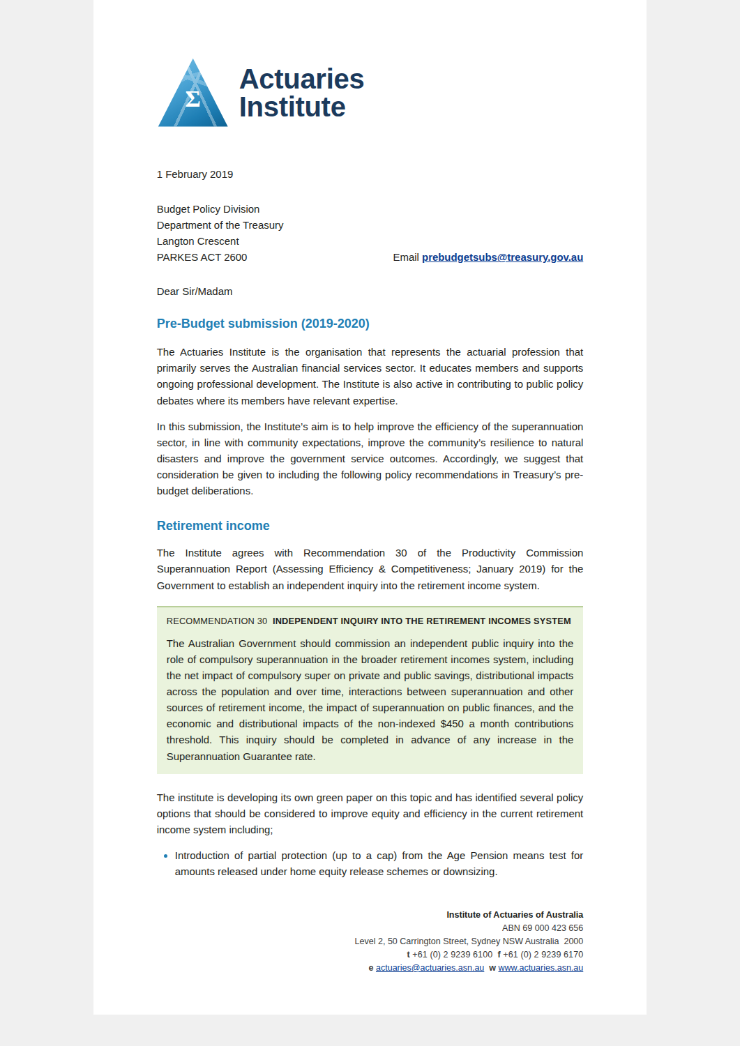Σ
Actuaries Institute
1 February 2019
Budget Policy Division
Department of the Treasury
Langton Crescent
PARKES ACT 2600
Email prebudgetsubs@treasury.gov.au
Dear Sir/Madam
Pre-Budget submission (2019-2020)
The Actuaries Institute is the organisation that represents the actuarial profession that primarily serves the Australian financial services sector. It educates members and supports ongoing professional development. The Institute is also active in contributing to public policy debates where its members have relevant expertise.
In this submission, the Institute’s aim is to help improve the efficiency of the superannuation sector, in line with community expectations, improve the community’s resilience to natural disasters and improve the government service outcomes. Accordingly, we suggest that consideration be given to including the following policy recommendations in Treasury’s pre-budget deliberations.
Retirement income
The Institute agrees with Recommendation 30 of the Productivity Commission Superannuation Report (Assessing Efficiency & Competitiveness; January 2019) for the Government to establish an independent inquiry into the retirement income system.
RECOMMENDATION 30 INDEPENDENT INQUIRY INTO THE RETIREMENT INCOMES SYSTEM
The Australian Government should commission an independent public inquiry into the role of compulsory superannuation in the broader retirement incomes system, including the net impact of compulsory super on private and public savings, distributional impacts across the population and over time, interactions between superannuation and other sources of retirement income, the impact of superannuation on public finances, and the economic and distributional impacts of the non-indexed $450 a month contributions threshold. This inquiry should be completed in advance of any increase in the Superannuation Guarantee rate.
The institute is developing its own green paper on this topic and has identified several policy options that should be considered to improve equity and efficiency in the current retirement income system including;
Introduction of partial protection (up to a cap) from the Age Pension means test for amounts released under home equity release schemes or downsizing.
Institute of Actuaries of Australia
ABN 69 000 423 656
Level 2, 50 Carrington Street, Sydney NSW Australia 2000
t +61 (0) 2 9239 6100 f +61 (0) 2 9239 6170
e actuaries@actuaries.asn.au w www.actuaries.asn.au